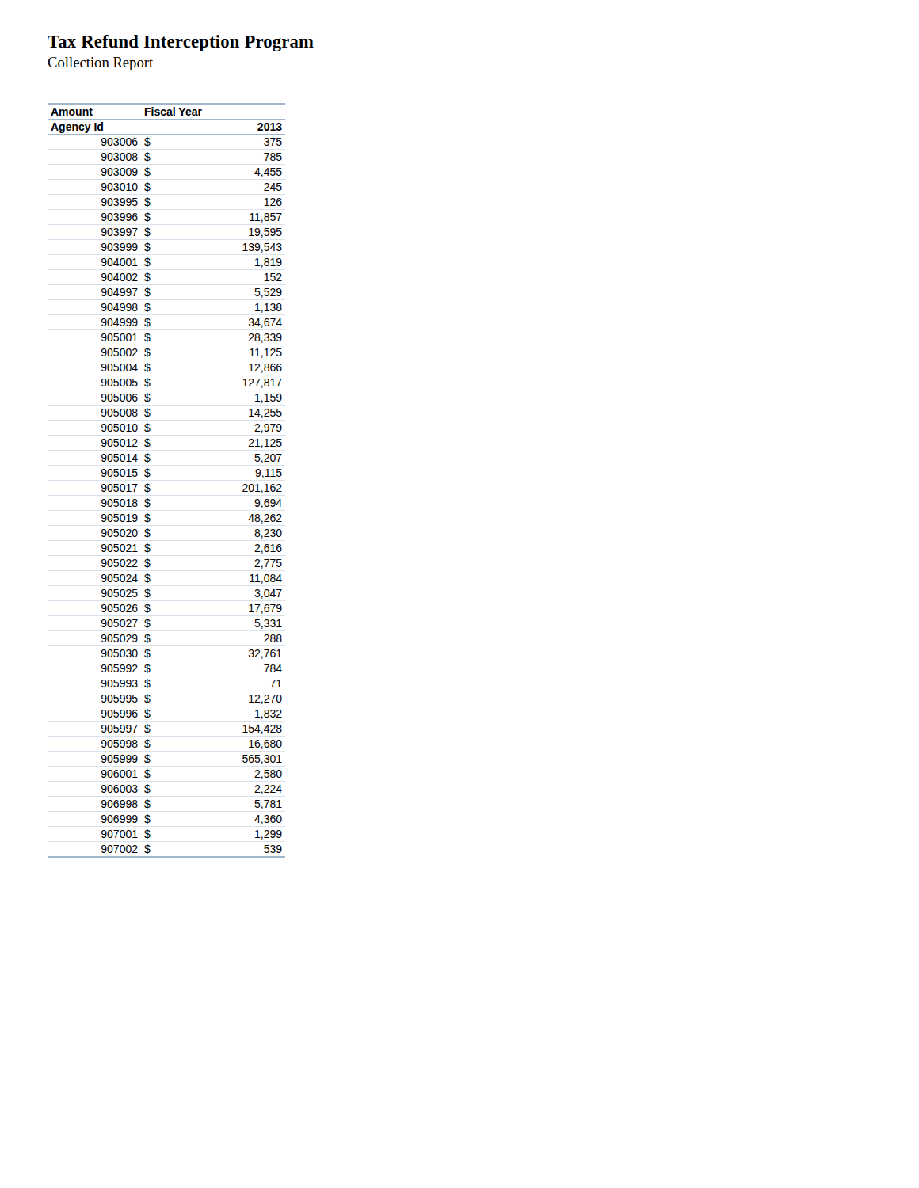Tax Refund Interception Program
Collection Report
| Amount | Fiscal Year |
| --- | --- |
| Agency Id | | 2013 |
| 903006 | $ | 375 |
| 903008 | $ | 785 |
| 903009 | $ | 4,455 |
| 903010 | $ | 245 |
| 903995 | $ | 126 |
| 903996 | $ | 11,857 |
| 903997 | $ | 19,595 |
| 903999 | $ | 139,543 |
| 904001 | $ | 1,819 |
| 904002 | $ | 152 |
| 904997 | $ | 5,529 |
| 904998 | $ | 1,138 |
| 904999 | $ | 34,674 |
| 905001 | $ | 28,339 |
| 905002 | $ | 11,125 |
| 905004 | $ | 12,866 |
| 905005 | $ | 127,817 |
| 905006 | $ | 1,159 |
| 905008 | $ | 14,255 |
| 905010 | $ | 2,979 |
| 905012 | $ | 21,125 |
| 905014 | $ | 5,207 |
| 905015 | $ | 9,115 |
| 905017 | $ | 201,162 |
| 905018 | $ | 9,694 |
| 905019 | $ | 48,262 |
| 905020 | $ | 8,230 |
| 905021 | $ | 2,616 |
| 905022 | $ | 2,775 |
| 905024 | $ | 11,084 |
| 905025 | $ | 3,047 |
| 905026 | $ | 17,679 |
| 905027 | $ | 5,331 |
| 905029 | $ | 288 |
| 905030 | $ | 32,761 |
| 905992 | $ | 784 |
| 905993 | $ | 71 |
| 905995 | $ | 12,270 |
| 905996 | $ | 1,832 |
| 905997 | $ | 154,428 |
| 905998 | $ | 16,680 |
| 905999 | $ | 565,301 |
| 906001 | $ | 2,580 |
| 906003 | $ | 2,224 |
| 906998 | $ | 5,781 |
| 906999 | $ | 4,360 |
| 907001 | $ | 1,299 |
| 907002 | $ | 539 |